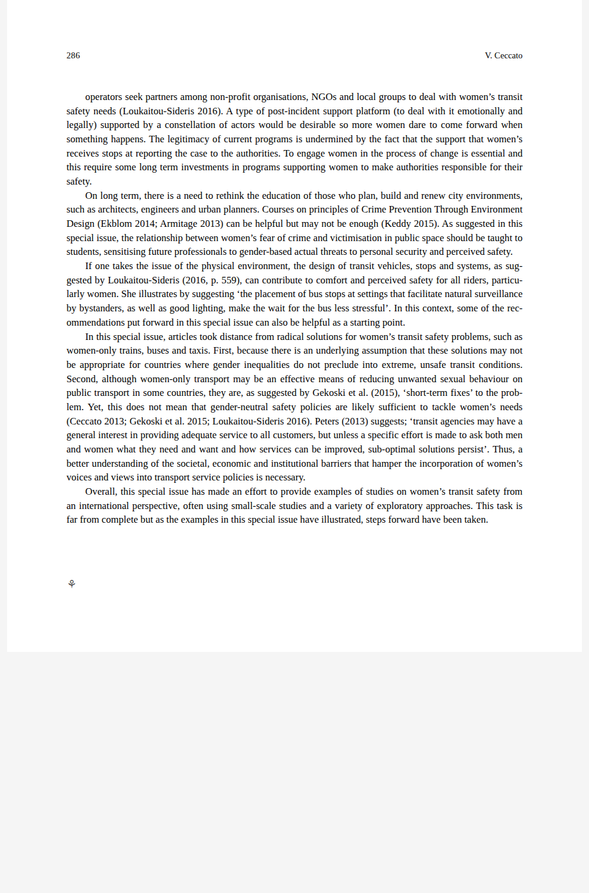286 V. Ceccato
operators seek partners among non-profit organisations, NGOs and local groups to deal with women’s transit safety needs (Loukaitou-Sideris 2016). A type of post-incident support platform (to deal with it emotionally and legally) supported by a constellation of actors would be desirable so more women dare to come forward when something happens. The legitimacy of current programs is undermined by the fact that the support that women’s receives stops at reporting the case to the authorities. To engage women in the process of change is essential and this require some long term investments in programs supporting women to make authorities responsible for their safety.
On long term, there is a need to rethink the education of those who plan, build and renew city environments, such as architects, engineers and urban planners. Courses on principles of Crime Prevention Through Environment Design (Ekblom 2014; Armitage 2013) can be helpful but may not be enough (Keddy 2015). As suggested in this special issue, the relationship between women’s fear of crime and victimisation in public space should be taught to students, sensitising future professionals to gender-based actual threats to personal security and perceived safety.
If one takes the issue of the physical environment, the design of transit vehicles, stops and systems, as suggested by Loukaitou-Sideris (2016, p. 559), can contribute to comfort and perceived safety for all riders, particularly women. She illustrates by suggesting ‘the placement of bus stops at settings that facilitate natural surveillance by bystanders, as well as good lighting, make the wait for the bus less stressful’. In this context, some of the recommendations put forward in this special issue can also be helpful as a starting point.
In this special issue, articles took distance from radical solutions for women’s transit safety problems, such as women-only trains, buses and taxis. First, because there is an underlying assumption that these solutions may not be appropriate for countries where gender inequalities do not preclude into extreme, unsafe transit conditions. Second, although women-only transport may be an effective means of reducing unwanted sexual behaviour on public transport in some countries, they are, as suggested by Gekoski et al. (2015), ‘short-term fixes’ to the problem. Yet, this does not mean that gender-neutral safety policies are likely sufficient to tackle women’s needs (Ceccato 2013; Gekoski et al. 2015; Loukaitou-Sideris 2016). Peters (2013) suggests; ‘transit agencies may have a general interest in providing adequate service to all customers, but unless a specific effort is made to ask both men and women what they need and want and how services can be improved, sub-optimal solutions persist’. Thus, a better understanding of the societal, economic and institutional barriers that hamper the incorporation of women’s voices and views into transport service policies is necessary.
Overall, this special issue has made an effort to provide examples of studies on women’s transit safety from an international perspective, often using small-scale studies and a variety of exploratory approaches. This task is far from complete but as the examples in this special issue have illustrated, steps forward have been taken.
⚘